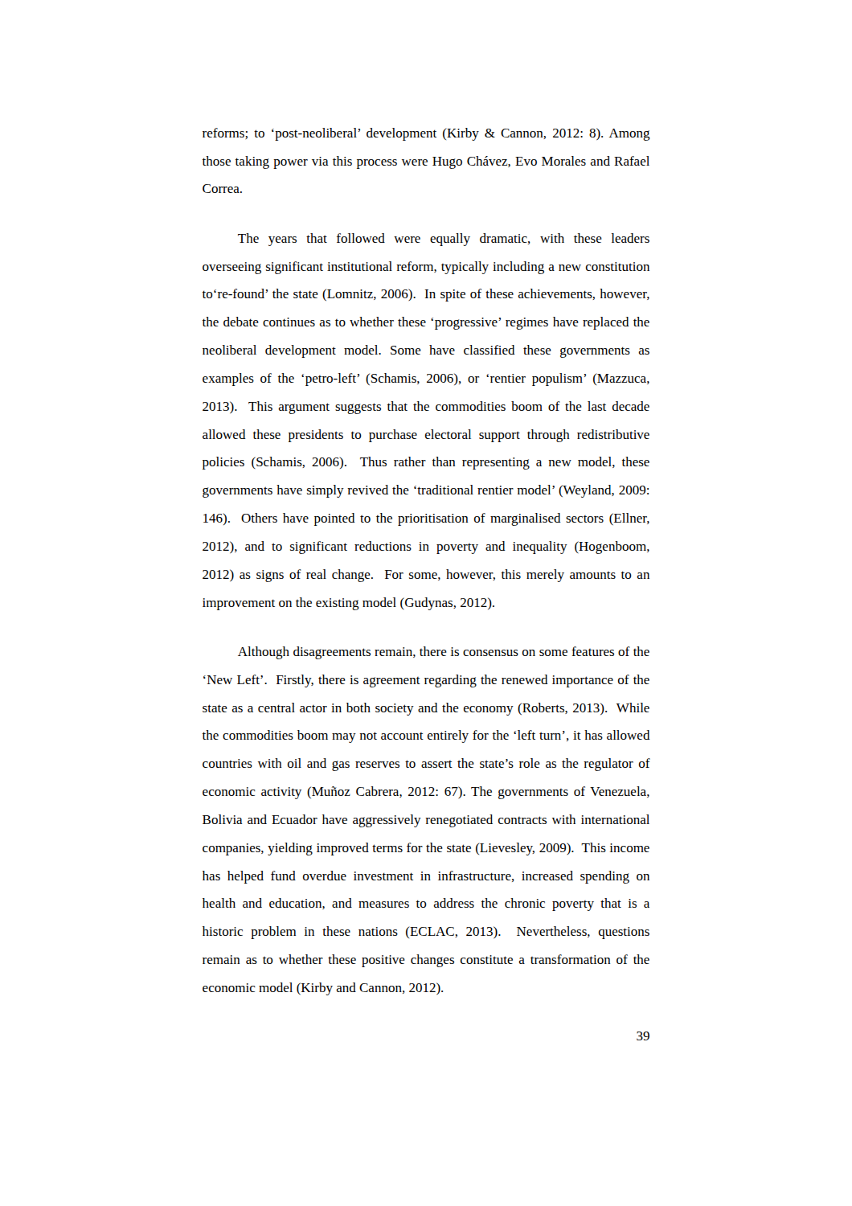reforms; to ‘post-neoliberal’ development (Kirby & Cannon, 2012: 8). Among those taking power via this process were Hugo Chávez, Evo Morales and Rafael Correa.
The years that followed were equally dramatic, with these leaders overseeing significant institutional reform, typically including a new constitution to‘re-found’ the state (Lomnitz, 2006). In spite of these achievements, however, the debate continues as to whether these ‘progressive’ regimes have replaced the neoliberal development model. Some have classified these governments as examples of the ‘petro-left’ (Schamis, 2006), or ‘rentier populism’ (Mazzuca, 2013). This argument suggests that the commodities boom of the last decade allowed these presidents to purchase electoral support through redistributive policies (Schamis, 2006). Thus rather than representing a new model, these governments have simply revived the ‘traditional rentier model’ (Weyland, 2009: 146). Others have pointed to the prioritisation of marginalised sectors (Ellner, 2012), and to significant reductions in poverty and inequality (Hogenboom, 2012) as signs of real change. For some, however, this merely amounts to an improvement on the existing model (Gudynas, 2012).
Although disagreements remain, there is consensus on some features of the ‘New Left’. Firstly, there is agreement regarding the renewed importance of the state as a central actor in both society and the economy (Roberts, 2013). While the commodities boom may not account entirely for the ‘left turn’, it has allowed countries with oil and gas reserves to assert the state’s role as the regulator of economic activity (Muñoz Cabrera, 2012: 67). The governments of Venezuela, Bolivia and Ecuador have aggressively renegotiated contracts with international companies, yielding improved terms for the state (Lievesley, 2009). This income has helped fund overdue investment in infrastructure, increased spending on health and education, and measures to address the chronic poverty that is a historic problem in these nations (ECLAC, 2013). Nevertheless, questions remain as to whether these positive changes constitute a transformation of the economic model (Kirby and Cannon, 2012).
39